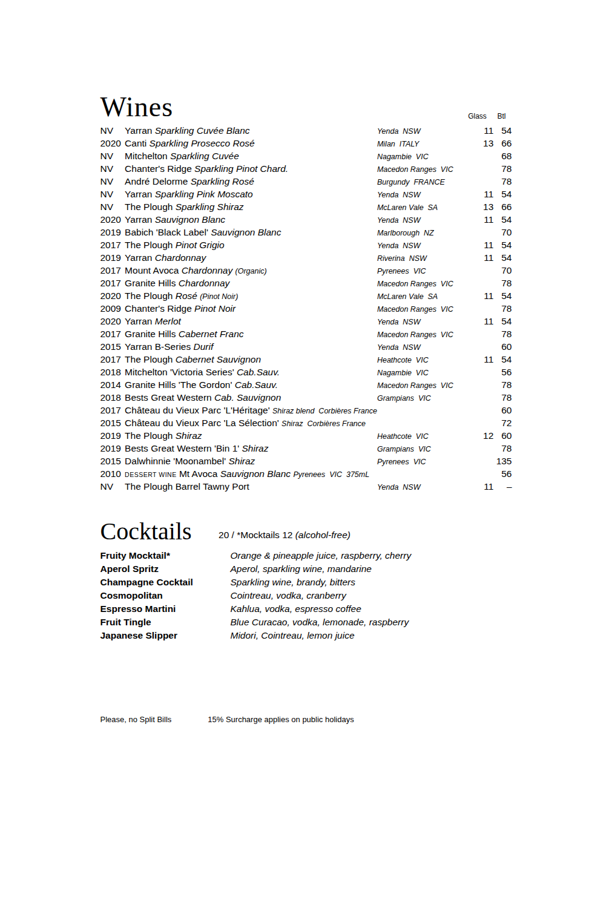Wines
Glass Btl
| NV | Yarran Sparkling Cuvée Blanc | Yenda NSW | 11 | 54 |
| 2020 | Canti Sparkling Prosecco Rosé | Milan ITALY | 13 | 66 |
| NV | Mitchelton Sparkling Cuvée | Nagambie VIC | | 68 |
| NV | Chanter's Ridge Sparkling Pinot Chard. | Macedon Ranges VIC | | 78 |
| NV | André Delorme Sparkling Rosé | Burgundy FRANCE | | 78 |
| NV | Yarran Sparkling Pink Moscato | Yenda NSW | 11 | 54 |
| NV | The Plough Sparkling Shiraz | McLaren Vale SA | 13 | 66 |
| 2020 | Yarran Sauvignon Blanc | Yenda NSW | 11 | 54 |
| 2019 | Babich 'Black Label' Sauvignon Blanc | Marlborough NZ | | 70 |
| 2017 | The Plough Pinot Grigio | Yenda NSW | 11 | 54 |
| 2019 | Yarran Chardonnay | Riverina NSW | 11 | 54 |
| 2017 | Mount Avoca Chardonnay (Organic) | Pyrenees VIC | | 70 |
| 2017 | Granite Hills Chardonnay | Macedon Ranges VIC | | 78 |
| 2020 | The Plough Rosé (Pinot Noir) | McLaren Vale SA | 11 | 54 |
| 2009 | Chanter's Ridge Pinot Noir | Macedon Ranges VIC | | 78 |
| 2020 | Yarran Merlot | Yenda NSW | 11 | 54 |
| 2017 | Granite Hills Cabernet Franc | Macedon Ranges VIC | | 78 |
| 2015 | Yarran B-Series Durif | Yenda NSW | | 60 |
| 2017 | The Plough Cabernet Sauvignon | Heathcote VIC | 11 | 54 |
| 2018 | Mitchelton 'Victoria Series' Cab.Sauv. | Nagambie VIC | | 56 |
| 2014 | Granite Hills 'The Gordon' Cab.Sauv. | Macedon Ranges VIC | | 78 |
| 2018 | Bests Great Western Cab. Sauvignon | Grampians VIC | | 78 |
| 2017 | Château du Vieux Parc 'L'Héritage' Shiraz blend Corbières France | | | 60 |
| 2015 | Château du Vieux Parc 'La Sélection' Shiraz Corbières France | | | 72 |
| 2019 | The Plough Shiraz | Heathcote VIC | 12 | 60 |
| 2019 | Bests Great Western 'Bin 1' Shiraz | Grampians VIC | | 78 |
| 2015 | Dalwhinnie 'Moonambel' Shiraz | Pyrenees VIC | | 135 |
| 2010 | DESSERT WINE Mt Avoca Sauvignon Blanc Pyrenees VIC 375mL | | | 56 |
| NV | The Plough Barrel Tawny Port | Yenda NSW | 11 | – |
Cocktails
20 / *Mocktails 12 (alcohol-free)
| Fruity Mocktail* | Orange & pineapple juice, raspberry, cherry |
| Aperol Spritz | Aperol, sparkling wine, mandarine |
| Champagne Cocktail | Sparkling wine, brandy, bitters |
| Cosmopolitan | Cointreau, vodka, cranberry |
| Espresso Martini | Kahlua, vodka, espresso coffee |
| Fruit Tingle | Blue Curacao, vodka, lemonade, raspberry |
| Japanese Slipper | Midori, Cointreau, lemon juice |
Please, no Split Bills
15% Surcharge applies on public holidays